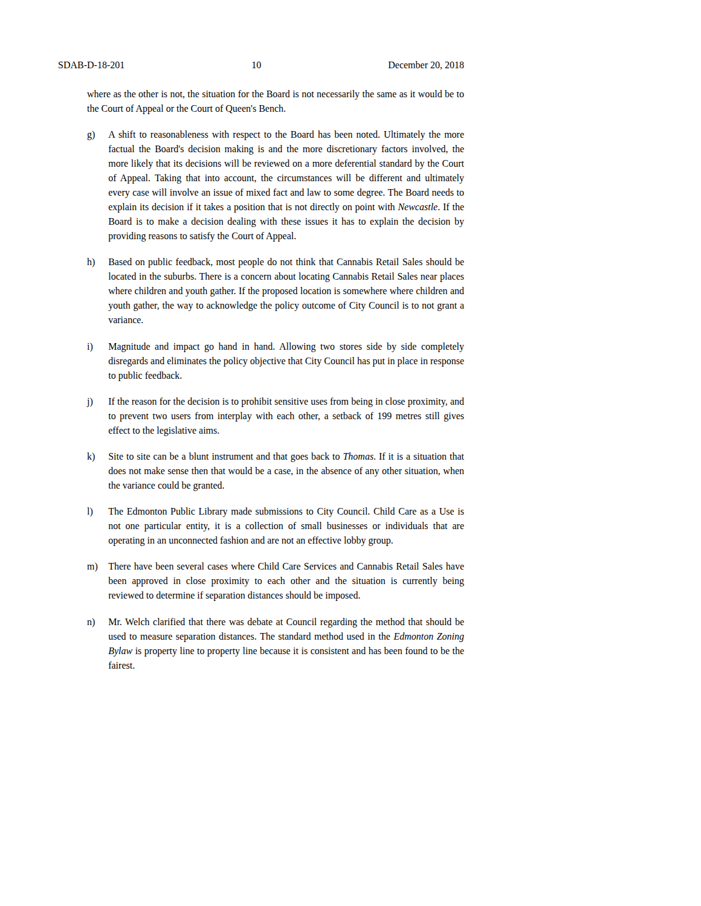SDAB-D-18-201 10 December 20, 2018
where as the other is not, the situation for the Board is not necessarily the same as it would be to the Court of Appeal or the Court of Queen's Bench.
g) A shift to reasonableness with respect to the Board has been noted. Ultimately the more factual the Board's decision making is and the more discretionary factors involved, the more likely that its decisions will be reviewed on a more deferential standard by the Court of Appeal. Taking that into account, the circumstances will be different and ultimately every case will involve an issue of mixed fact and law to some degree. The Board needs to explain its decision if it takes a position that is not directly on point with Newcastle. If the Board is to make a decision dealing with these issues it has to explain the decision by providing reasons to satisfy the Court of Appeal.
h) Based on public feedback, most people do not think that Cannabis Retail Sales should be located in the suburbs. There is a concern about locating Cannabis Retail Sales near places where children and youth gather. If the proposed location is somewhere where children and youth gather, the way to acknowledge the policy outcome of City Council is to not grant a variance.
i) Magnitude and impact go hand in hand. Allowing two stores side by side completely disregards and eliminates the policy objective that City Council has put in place in response to public feedback.
j) If the reason for the decision is to prohibit sensitive uses from being in close proximity, and to prevent two users from interplay with each other, a setback of 199 metres still gives effect to the legislative aims.
k) Site to site can be a blunt instrument and that goes back to Thomas. If it is a situation that does not make sense then that would be a case, in the absence of any other situation, when the variance could be granted.
l) The Edmonton Public Library made submissions to City Council. Child Care as a Use is not one particular entity, it is a collection of small businesses or individuals that are operating in an unconnected fashion and are not an effective lobby group.
m) There have been several cases where Child Care Services and Cannabis Retail Sales have been approved in close proximity to each other and the situation is currently being reviewed to determine if separation distances should be imposed.
n) Mr. Welch clarified that there was debate at Council regarding the method that should be used to measure separation distances. The standard method used in the Edmonton Zoning Bylaw is property line to property line because it is consistent and has been found to be the fairest.